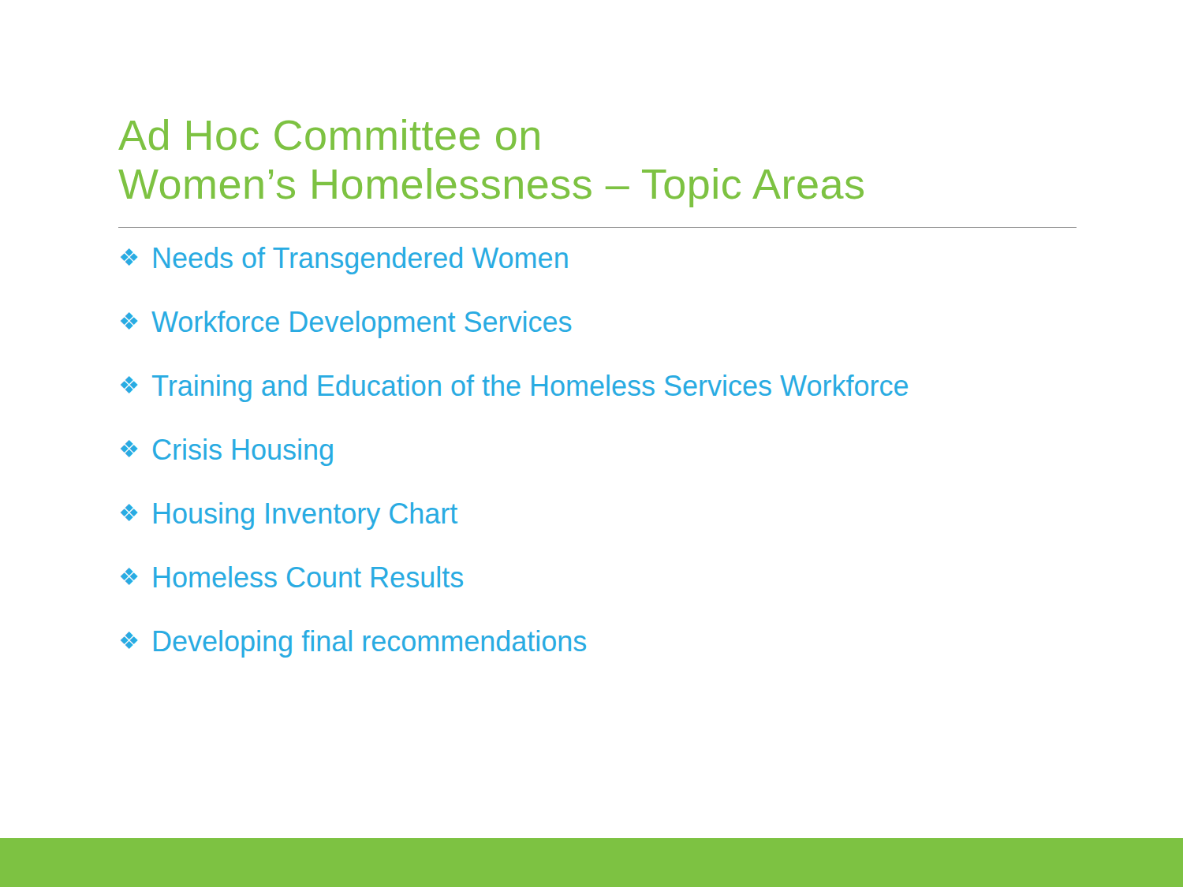Ad Hoc Committee on
Women’s Homelessness – Topic Areas
Needs of Transgendered Women
Workforce Development Services
Training and Education of the Homeless Services Workforce
Crisis Housing
Housing Inventory Chart
Homeless Count Results
Developing final recommendations